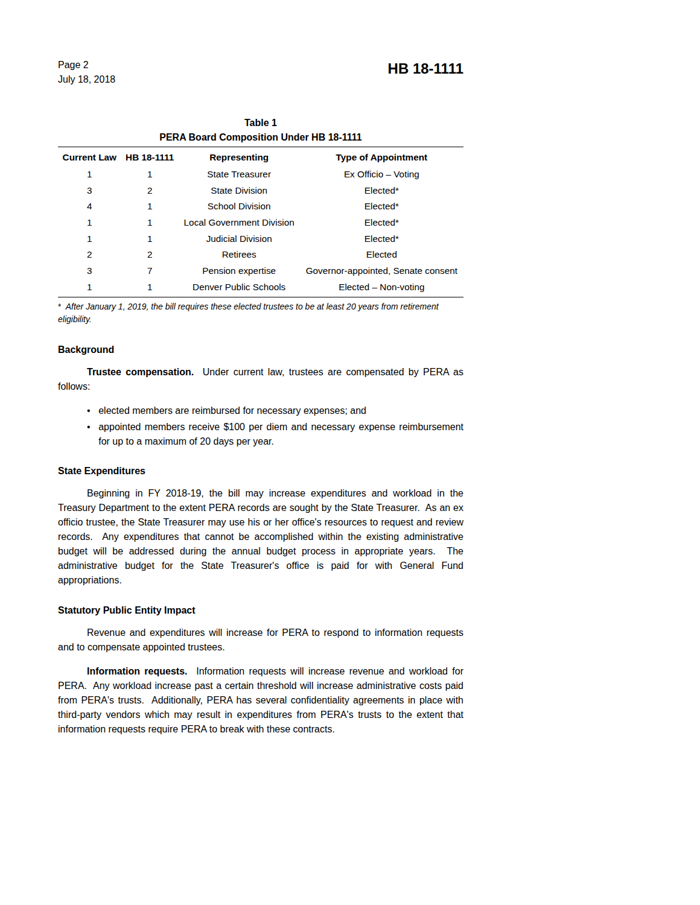Page 2
July 18, 2018
HB 18-1111
Table 1
PERA Board Composition Under HB 18-1111
| Current Law | HB 18-1111 | Representing | Type of Appointment |
| --- | --- | --- | --- |
| 1 | 1 | State Treasurer | Ex Officio – Voting |
| 3 | 2 | State Division | Elected* |
| 4 | 1 | School Division | Elected* |
| 1 | 1 | Local Government Division | Elected* |
| 1 | 1 | Judicial Division | Elected* |
| 2 | 2 | Retirees | Elected |
| 3 | 7 | Pension expertise | Governor-appointed, Senate consent |
| 1 | 1 | Denver Public Schools | Elected – Non-voting |
* After January 1, 2019, the bill requires these elected trustees to be at least 20 years from retirement eligibility.
Background
Trustee compensation. Under current law, trustees are compensated by PERA as follows:
elected members are reimbursed for necessary expenses; and
appointed members receive $100 per diem and necessary expense reimbursement for up to a maximum of 20 days per year.
State Expenditures
Beginning in FY 2018-19, the bill may increase expenditures and workload in the Treasury Department to the extent PERA records are sought by the State Treasurer. As an ex officio trustee, the State Treasurer may use his or her office's resources to request and review records. Any expenditures that cannot be accomplished within the existing administrative budget will be addressed during the annual budget process in appropriate years. The administrative budget for the State Treasurer's office is paid for with General Fund appropriations.
Statutory Public Entity Impact
Revenue and expenditures will increase for PERA to respond to information requests and to compensate appointed trustees.
Information requests. Information requests will increase revenue and workload for PERA. Any workload increase past a certain threshold will increase administrative costs paid from PERA's trusts. Additionally, PERA has several confidentiality agreements in place with third-party vendors which may result in expenditures from PERA's trusts to the extent that information requests require PERA to break with these contracts.